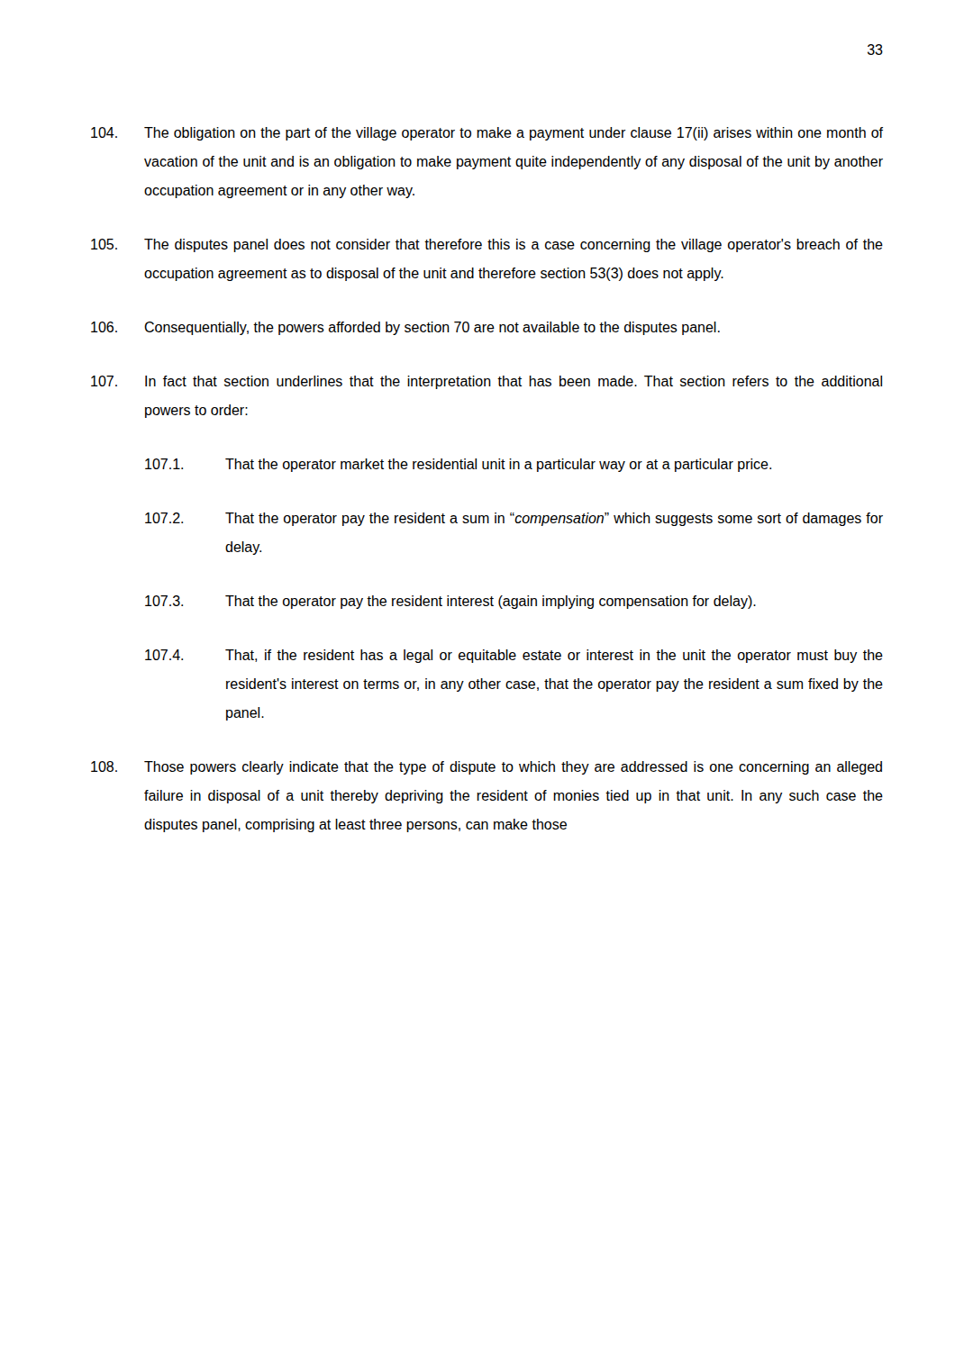33
104. The obligation on the part of the village operator to make a payment under clause 17(ii) arises within one month of vacation of the unit and is an obligation to make payment quite independently of any disposal of the unit by another occupation agreement or in any other way.
105. The disputes panel does not consider that therefore this is a case concerning the village operator's breach of the occupation agreement as to disposal of the unit and therefore section 53(3) does not apply.
106. Consequentially, the powers afforded by section 70 are not available to the disputes panel.
107. In fact that section underlines that the interpretation that has been made. That section refers to the additional powers to order:
107.1. That the operator market the residential unit in a particular way or at a particular price.
107.2. That the operator pay the resident a sum in “compensation” which suggests some sort of damages for delay.
107.3. That the operator pay the resident interest (again implying compensation for delay).
107.4. That, if the resident has a legal or equitable estate or interest in the unit the operator must buy the resident's interest on terms or, in any other case, that the operator pay the resident a sum fixed by the panel.
108. Those powers clearly indicate that the type of dispute to which they are addressed is one concerning an alleged failure in disposal of a unit thereby depriving the resident of monies tied up in that unit. In any such case the disputes panel, comprising at least three persons, can make those